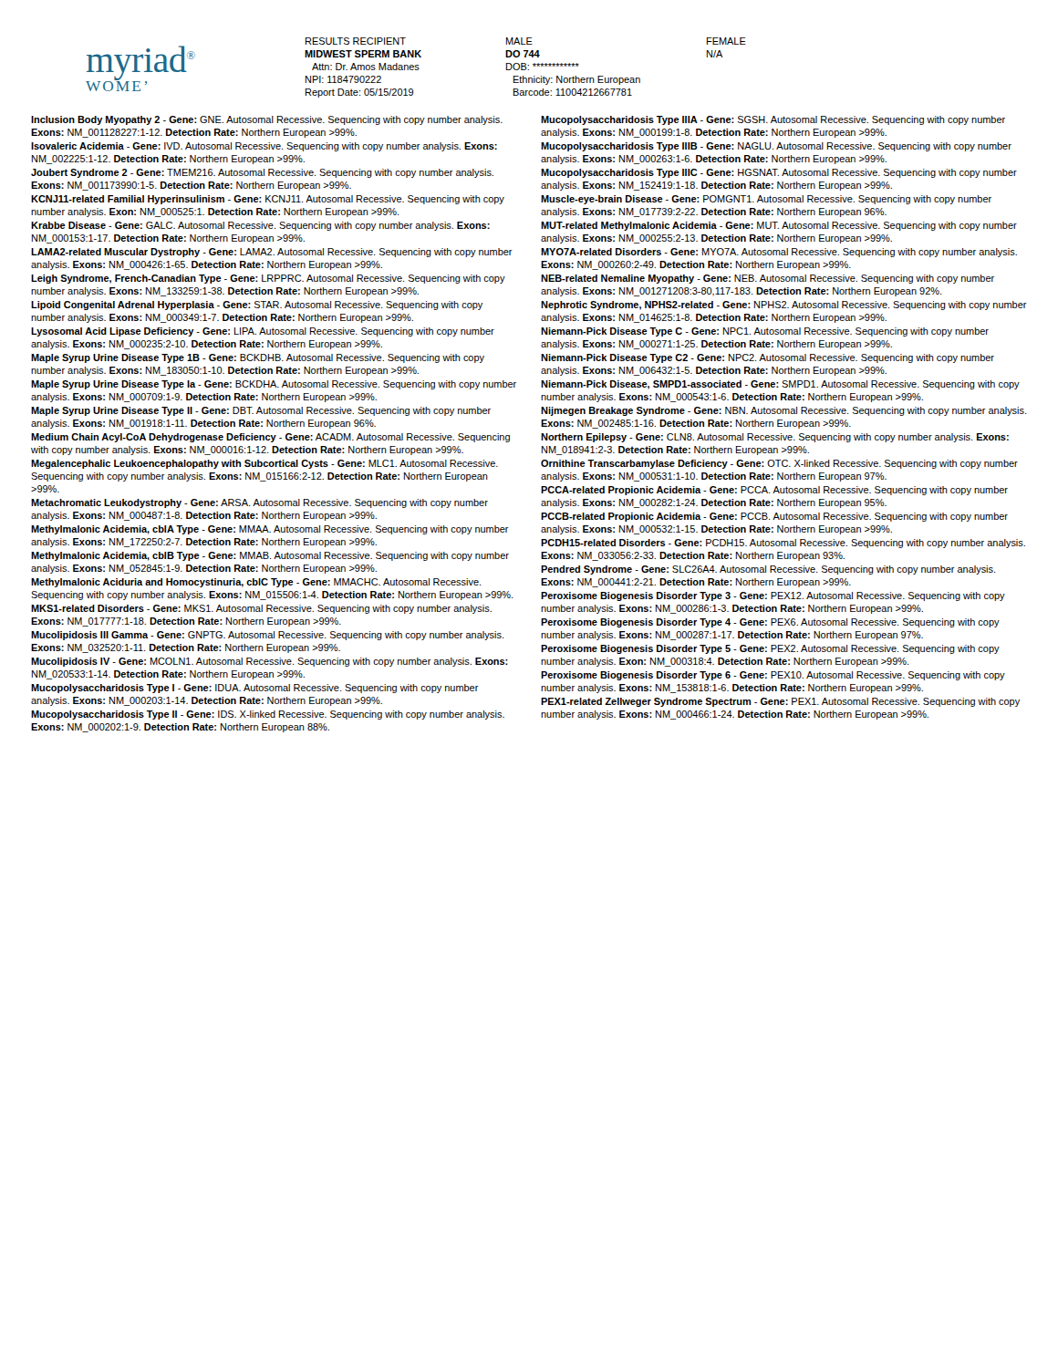myriad®
WOME’
RESULTS RECIPIENT
MIDWEST SPERM BANK
Attn: Dr. Amos Madanes
NPI: 1184790222
Report Date: 05/15/2019
MALE
DO 744
DOB: ************
Ethnicity: Northern European
Barcode: 11004212667781
FEMALE
N/A
Inclusion Body Myopathy 2 - Gene: GNE. Autosomal Recessive. Sequencing with copy number analysis. Exons: NM_001128227:1-12. Detection Rate: Northern European >99%.
Isovaleric Acidemia - Gene: IVD. Autosomal Recessive. Sequencing with copy number analysis. Exons: NM_002225:1-12. Detection Rate: Northern European >99%.
Joubert Syndrome 2 - Gene: TMEM216. Autosomal Recessive. Sequencing with copy number analysis. Exons: NM_001173990:1-5. Detection Rate: Northern European >99%.
KCNJ11-related Familial Hyperinsulinism - Gene: KCNJ11. Autosomal Recessive. Sequencing with copy number analysis. Exon: NM_000525:1. Detection Rate: Northern European >99%.
Krabbe Disease - Gene: GALC. Autosomal Recessive. Sequencing with copy number analysis. Exons: NM_000153:1-17. Detection Rate: Northern European >99%.
LAMA2-related Muscular Dystrophy - Gene: LAMA2. Autosomal Recessive. Sequencing with copy number analysis. Exons: NM_000426:1-65. Detection Rate: Northern European >99%.
Leigh Syndrome, French-Canadian Type - Gene: LRPPRC. Autosomal Recessive. Sequencing with copy number analysis. Exons: NM_133259:1-38. Detection Rate: Northern European >99%.
Lipoid Congenital Adrenal Hyperplasia - Gene: STAR. Autosomal Recessive. Sequencing with copy number analysis. Exons: NM_000349:1-7. Detection Rate: Northern European >99%.
Lysosomal Acid Lipase Deficiency - Gene: LIPA. Autosomal Recessive. Sequencing with copy number analysis. Exons: NM_000235:2-10. Detection Rate: Northern European >99%.
Maple Syrup Urine Disease Type 1B - Gene: BCKDHB. Autosomal Recessive. Sequencing with copy number analysis. Exons: NM_183050:1-10. Detection Rate: Northern European >99%.
Maple Syrup Urine Disease Type Ia - Gene: BCKDHA. Autosomal Recessive. Sequencing with copy number analysis. Exons: NM_000709:1-9. Detection Rate: Northern European >99%.
Maple Syrup Urine Disease Type II - Gene: DBT. Autosomal Recessive. Sequencing with copy number analysis. Exons: NM_001918:1-11. Detection Rate: Northern European 96%.
Medium Chain Acyl-CoA Dehydrogenase Deficiency - Gene: ACADM. Autosomal Recessive. Sequencing with copy number analysis. Exons: NM_000016:1-12. Detection Rate: Northern European >99%.
Megalencephalic Leukoencephalopathy with Subcortical Cysts - Gene: MLC1. Autosomal Recessive. Sequencing with copy number analysis. Exons: NM_015166:2-12. Detection Rate: Northern European >99%.
Metachromatic Leukodystrophy - Gene: ARSA. Autosomal Recessive. Sequencing with copy number analysis. Exons: NM_000487:1-8. Detection Rate: Northern European >99%.
Methylmalonic Acidemia, cblA Type - Gene: MMAA. Autosomal Recessive. Sequencing with copy number analysis. Exons: NM_172250:2-7. Detection Rate: Northern European >99%.
Methylmalonic Acidemia, cblB Type - Gene: MMAB. Autosomal Recessive. Sequencing with copy number analysis. Exons: NM_052845:1-9. Detection Rate: Northern European >99%.
Methylmalonic Aciduria and Homocystinuria, cblC Type - Gene: MMACHC. Autosomal Recessive. Sequencing with copy number analysis. Exons: NM_015506:1-4. Detection Rate: Northern European >99%.
MKS1-related Disorders - Gene: MKS1. Autosomal Recessive. Sequencing with copy number analysis. Exons: NM_017777:1-18. Detection Rate: Northern European >99%.
Mucolipidosis III Gamma - Gene: GNPTG. Autosomal Recessive. Sequencing with copy number analysis. Exons: NM_032520:1-11. Detection Rate: Northern European >99%.
Mucolipidosis IV - Gene: MCOLN1. Autosomal Recessive. Sequencing with copy number analysis. Exons: NM_020533:1-14. Detection Rate: Northern European >99%.
Mucopolysaccharidosis Type I - Gene: IDUA. Autosomal Recessive. Sequencing with copy number analysis. Exons: NM_000203:1-14. Detection Rate: Northern European >99%.
Mucopolysaccharidosis Type II - Gene: IDS. X-linked Recessive. Sequencing with copy number analysis. Exons: NM_000202:1-9. Detection Rate: Northern European 88%.
Mucopolysaccharidosis Type IIIA - Gene: SGSH. Autosomal Recessive. Sequencing with copy number analysis. Exons: NM_000199:1-8. Detection Rate: Northern European >99%.
Mucopolysaccharidosis Type IIIB - Gene: NAGLU. Autosomal Recessive. Sequencing with copy number analysis. Exons: NM_000263:1-6. Detection Rate: Northern European >99%.
Mucopolysaccharidosis Type IIIC - Gene: HGSNAT. Autosomal Recessive. Sequencing with copy number analysis. Exons: NM_152419:1-18. Detection Rate: Northern European >99%.
Muscle-eye-brain Disease - Gene: POMGNT1. Autosomal Recessive. Sequencing with copy number analysis. Exons: NM_017739:2-22. Detection Rate: Northern European 96%.
MUT-related Methylmalonic Acidemia - Gene: MUT. Autosomal Recessive. Sequencing with copy number analysis. Exons: NM_000255:2-13. Detection Rate: Northern European >99%.
MYO7A-related Disorders - Gene: MYO7A. Autosomal Recessive. Sequencing with copy number analysis. Exons: NM_000260:2-49. Detection Rate: Northern European >99%.
NEB-related Nemaline Myopathy - Gene: NEB. Autosomal Recessive. Sequencing with copy number analysis. Exons: NM_001271208:3-80,117-183. Detection Rate: Northern European 92%.
Nephrotic Syndrome, NPHS2-related - Gene: NPHS2. Autosomal Recessive. Sequencing with copy number analysis. Exons: NM_014625:1-8. Detection Rate: Northern European >99%.
Niemann-Pick Disease Type C - Gene: NPC1. Autosomal Recessive. Sequencing with copy number analysis. Exons: NM_000271:1-25. Detection Rate: Northern European >99%.
Niemann-Pick Disease Type C2 - Gene: NPC2. Autosomal Recessive. Sequencing with copy number analysis. Exons: NM_006432:1-5. Detection Rate: Northern European >99%.
Niemann-Pick Disease, SMPD1-associated - Gene: SMPD1. Autosomal Recessive. Sequencing with copy number analysis. Exons: NM_000543:1-6. Detection Rate: Northern European >99%.
Nijmegen Breakage Syndrome - Gene: NBN. Autosomal Recessive. Sequencing with copy number analysis. Exons: NM_002485:1-16. Detection Rate: Northern European >99%.
Northern Epilepsy - Gene: CLN8. Autosomal Recessive. Sequencing with copy number analysis. Exons: NM_018941:2-3. Detection Rate: Northern European >99%.
Ornithine Transcarbamylase Deficiency - Gene: OTC. X-linked Recessive. Sequencing with copy number analysis. Exons: NM_000531:1-10. Detection Rate: Northern European 97%.
PCCA-related Propionic Acidemia - Gene: PCCA. Autosomal Recessive. Sequencing with copy number analysis. Exons: NM_000282:1-24. Detection Rate: Northern European 95%.
PCCB-related Propionic Acidemia - Gene: PCCB. Autosomal Recessive. Sequencing with copy number analysis. Exons: NM_000532:1-15. Detection Rate: Northern European >99%.
PCDH15-related Disorders - Gene: PCDH15. Autosomal Recessive. Sequencing with copy number analysis. Exons: NM_033056:2-33. Detection Rate: Northern European 93%.
Pendred Syndrome - Gene: SLC26A4. Autosomal Recessive. Sequencing with copy number analysis. Exons: NM_000441:2-21. Detection Rate: Northern European >99%.
Peroxisome Biogenesis Disorder Type 3 - Gene: PEX12. Autosomal Recessive. Sequencing with copy number analysis. Exons: NM_000286:1-3. Detection Rate: Northern European >99%.
Peroxisome Biogenesis Disorder Type 4 - Gene: PEX6. Autosomal Recessive. Sequencing with copy number analysis. Exons: NM_000287:1-17. Detection Rate: Northern European 97%.
Peroxisome Biogenesis Disorder Type 5 - Gene: PEX2. Autosomal Recessive. Sequencing with copy number analysis. Exon: NM_000318:4. Detection Rate: Northern European >99%.
Peroxisome Biogenesis Disorder Type 6 - Gene: PEX10. Autosomal Recessive. Sequencing with copy number analysis. Exons: NM_153818:1-6. Detection Rate: Northern European >99%.
PEX1-related Zellweger Syndrome Spectrum - Gene: PEX1. Autosomal Recessive. Sequencing with copy number analysis. Exons: NM_000466:1-24. Detection Rate: Northern European >99%.